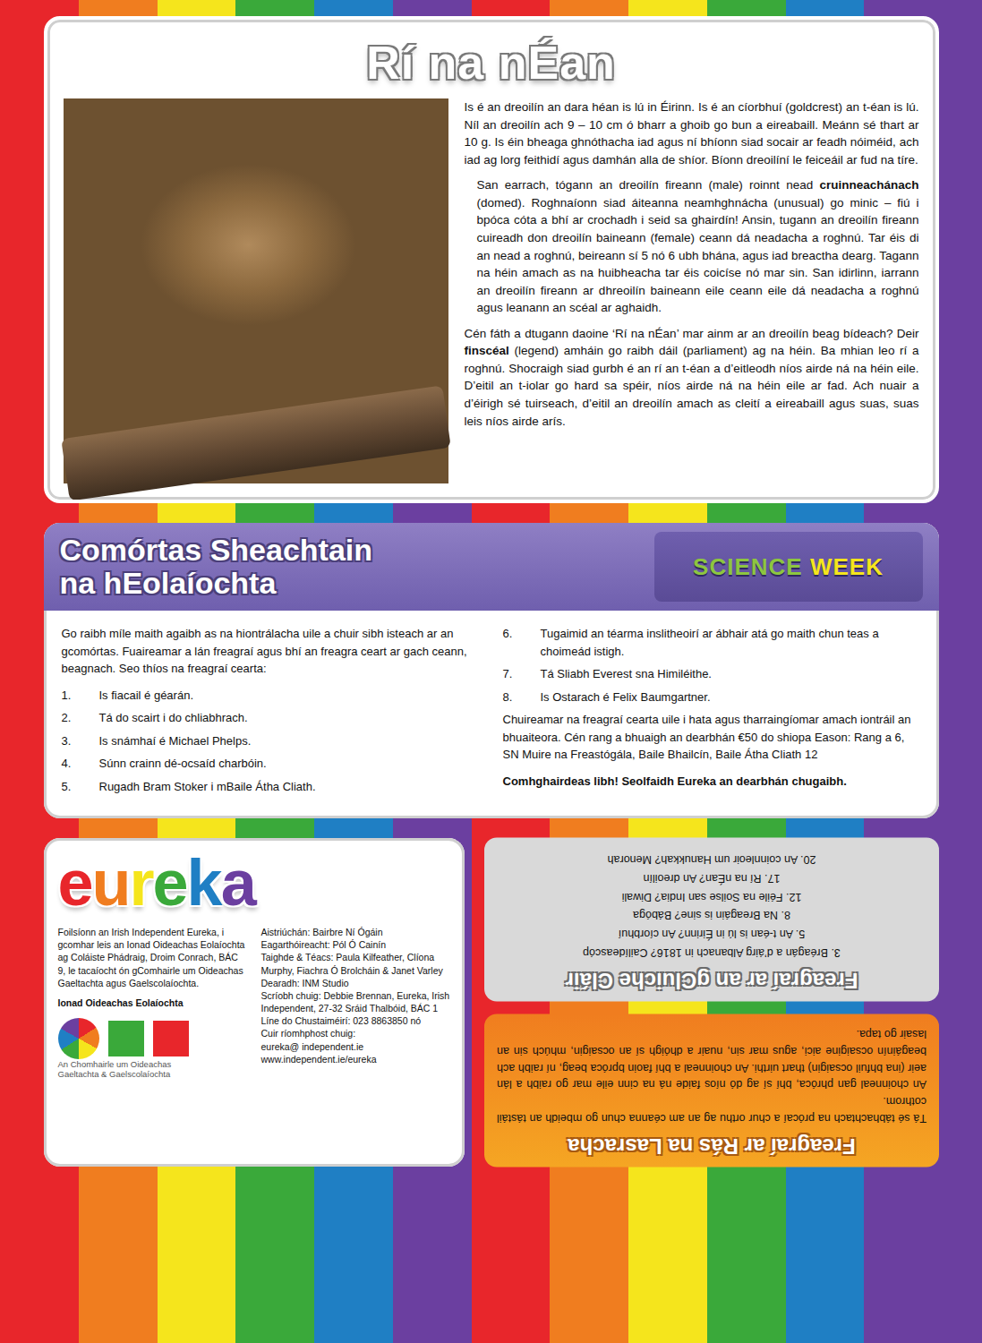Rí na nÉan
Is é an dreoilín an dara héan is lú in Éirinn. Is é an cíorbhuí (goldcrest) an t-éan is lú. Níl an dreoilín ach 9 – 10 cm ó bharr a ghoib go bun a eireabaill. Meánn sé thart ar 10 g. Is éin bheaga ghnóthacha iad agus ní bhíonn siad socair ar feadh nóiméid, ach iad ag lorg feithidí agus damhán alla de shíor. Bíonn dreoilíní le feiceáil ar fud na tíre.
San earrach, tógann an dreoilín fireann (male) roinnt nead cruinneachánach (domed). Roghnaíonn siad áiteanna neamhghnácha (unusual) go minic – fiú i bpóca cóta a bhí ar crochadh i seid sa ghairdín! Ansin, tugann an dreoilín fireann cuireadh don dreoilín baineann (female) ceann dá neadacha a roghnú. Tar éis di an nead a roghnú, beireann sí 5 nó 6 ubh bhána, agus iad breactha dearg. Tagann na héin amach as na huibheacha tar éis coicíse nó mar sin. San idirlinn, iarrann an dreoilín fireann ar dhreoilín baineann eile ceann eile dá neadacha a roghnú agus leanann an scéal ar aghaidh.
Cén fáth a dtugann daoine ‘Rí na nÉan’ mar ainm ar an dreoilín beag bídeach? Deir finscéal (legend) amháin go raibh dáil (parliament) ag na héin. Ba mhian leo rí a roghnú. Shocraigh siad gurbh é an rí an t-éan a d’eitleodh níos airde ná na héin eile. D’eitil an t-iolar go hard sa spéir, níos airde ná na héin eile ar fad. Ach nuair a d’éirigh sé tuirseach, d’eitil an dreoilín amach as cleití a eireabaill agus suas, suas leis níos airde arís.
Comórtas Sheachtain
na hEolaíochta
SCIENCE WEEK
Go raibh míle maith agaibh as na hiontrálacha uile a chuir sibh isteach ar an gcomórtas. Fuaireamar a lán freagraí agus bhí an freagra ceart ar gach ceann, beagnach. Seo thíos na freagraí cearta:
Is fiacail é géarán.
Tá do scairt i do chliabhrach.
Is snámhaí é Michael Phelps.
Súnn crainn dé-ocsaíd charbóin.
Rugadh Bram Stoker i mBaile Átha Cliath.
Tugaimid an téarma inslitheoirí ar ábhair atá go maith chun teas a choimeád istigh.
Tá Sliabh Everest sna Himiléithe.
Is Ostarach é Felix Baumgartner.
Chuireamar na freagraí cearta uile i hata agus tharraingíomar amach iontráil an bhuaiteora. Cén rang a bhuaigh an dearbhán €50 do shiopa Eason: Rang a 6, SN Muire na Freastógála, Baile Bhailcín, Baile Átha Cliath 12
Comhghairdeas libh! Seolfaidh Eureka an dearbhán chugaibh.
eureka
Foilsíonn an Irish Independent Eureka, i gcomhar leis an Ionad Oideachas Eolaíochta ag Coláiste Phádraig, Droim Conrach, BÁC 9, le tacaíocht ón gComhairle um Oideachas Gaeltachta agus Gaelscolaíochta.
Ionad Oideachas Eolaíochta
An Chomhairle um Oideachas
Gaeltachta & Gaelscolaíochta
Aistriúchán: Bairbre Ní Ógáin
Eagarthóireacht: Pól Ó Cainín
Taighde & Téacs: Paula Kilfeather, Clíona Murphy, Fiachra Ó Brolcháin & Janet Varley
Dearadh: INM Studio
Scríobh chuig: Debbie Brennan, Eureka, Irish Independent, 27-32 Sráid Thalbóid, BÁC 1
Líne do Chustaiméirí: 023 8863850 nó
Cuir ríomhphost chuig:
eureka@ independent.ie
www.independent.ie/eureka
Freagraí ar an gCluiche Cláir
3. Bréagán a d’áirg Albanach in 1816? Cailídeascóp
5. An t-éan is lú in Éirinn? An cíorbhuí
8. Na Breagáin is sine? Bábóga
12. Féile na Soilse san India? Diwali
17. Rí na nÉan? An dreoilín
20. An coinnleoir um Hanukkah? Menorah
Freagraí ar Rás na Lasracha
Tá sé tábhachtach na prócaí a chur orthu ag an am céanna chun go mbeidh an tástáil cothrom.
An choinneal gan phróca, bhí sí ag dó níos faide ná na cinn eile mar go raibh a lán aeir (ina bhfuil ocsaigin) thart uirthi. An choinneal a bhí faoin bpróca beag, ní raibh ach beagáinín ocsaigine aici, agus mar sin, nuair a dhóigh sí an ocsaigin, mhúch sin an lasair go tapa.